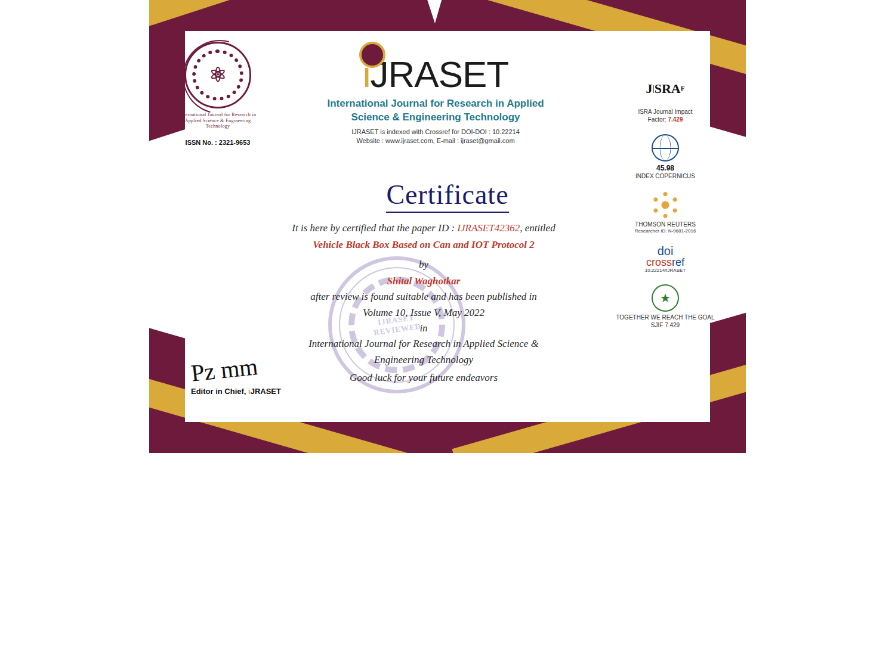⚛
International Journal for Research in Applied Science & Engineering Technology
ISSN No. : 2321-9653
i JRASET
International Journal for Research in Applied
Science & Engineering Technology
IJRASET is indexed with Crossref for DOI-DOI : 10.22214
Website : www.ijraset.com, E-mail : ijraset@gmail.com
Certificate
IJRASET
REVIEWED
It is here by certified that the paper ID : IJRASET42362, entitled Vehicle Black Box Based on Can and IOT Protocol 2 by Shital Waghotkar after review is found suitable and has been published in Volume 10, Issue V, May 2022 in International Journal for Research in Applied Science & Engineering Technology Good luck for your future endeavors
J|SRA
F
ISRA Journal Impact
Factor: 7.429
45.98
INDEX COPERNICUS
THOMSON REUTERS
Researcher ID: N-9681-2016
doi
crossref
10.22214/IJRASET
★
TOGETHER WE REACH THE GOAL
SJIF 7.429
Pz mm
Editor in Chief, i JRASET